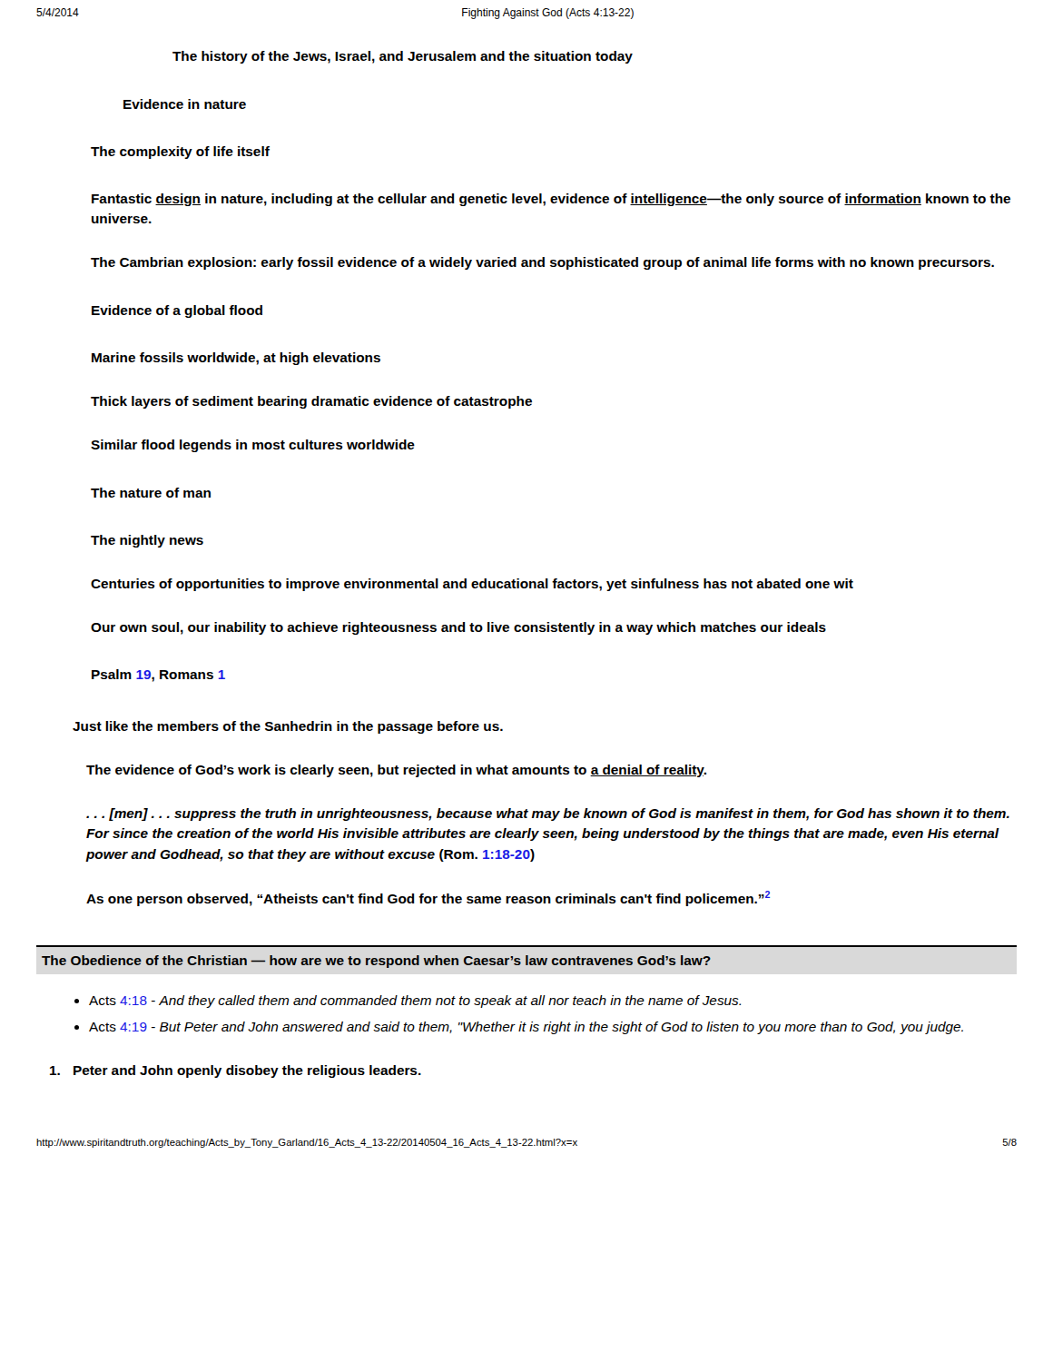5/4/2014 Fighting Against God (Acts 4:13-22)
V. The history of the Jews, Israel, and Jerusalem and the situation today
B. Evidence in nature
I. The complexity of life itself
a. Fantastic design in nature, including at the cellular and genetic level, evidence of intelligence—the only source of information known to the universe.
b. The Cambrian explosion: early fossil evidence of a widely varied and sophisticated group of animal life forms with no known precursors.
II. Evidence of a global flood
a. Marine fossils worldwide, at high elevations
b. Thick layers of sediment bearing dramatic evidence of catastrophe
c. Similar flood legends in most cultures worldwide
III. The nature of man
a. The nightly news
b. Centuries of opportunities to improve environmental and educational factors, yet sinfulness has not abated one wit
c. Our own soul, our inability to achieve righteousness and to live consistently in a way which matches our ideals
IV. Psalm 19, Romans 1
6. Just like the members of the Sanhedrin in the passage before us.
A. The evidence of God’s work is clearly seen, but rejected in what amounts to a denial of reality.
B.. . . [men] . . . suppress the truth in unrighteousness, because what may be known of God is manifest in them, for God has shown it to them. For since the creation of the world His invisible attributes are clearly seen, being understood by the things that are made, even His eternal power and Godhead, so that they are without excuse (Rom. 1:18-20)
C. As one person observed, “Atheists can't find God for the same reason criminals can't find policemen.”2
The Obedience of the Christian — how are we to respond when Caesar’s law contravenes God’s law?
Acts 4:18 - And they called them and commanded them not to speak at all nor teach in the name of Jesus.
Acts 4:19 - But Peter and John answered and said to them, "Whether it is right in the sight of God to listen to you more than to God, you judge.
1. Peter and John openly disobey the religious leaders.
http://www.spiritandtruth.org/teaching/Acts_by_Tony_Garland/16_Acts_4_13-22/20140504_16_Acts_4_13-22.html?x=x 5/8